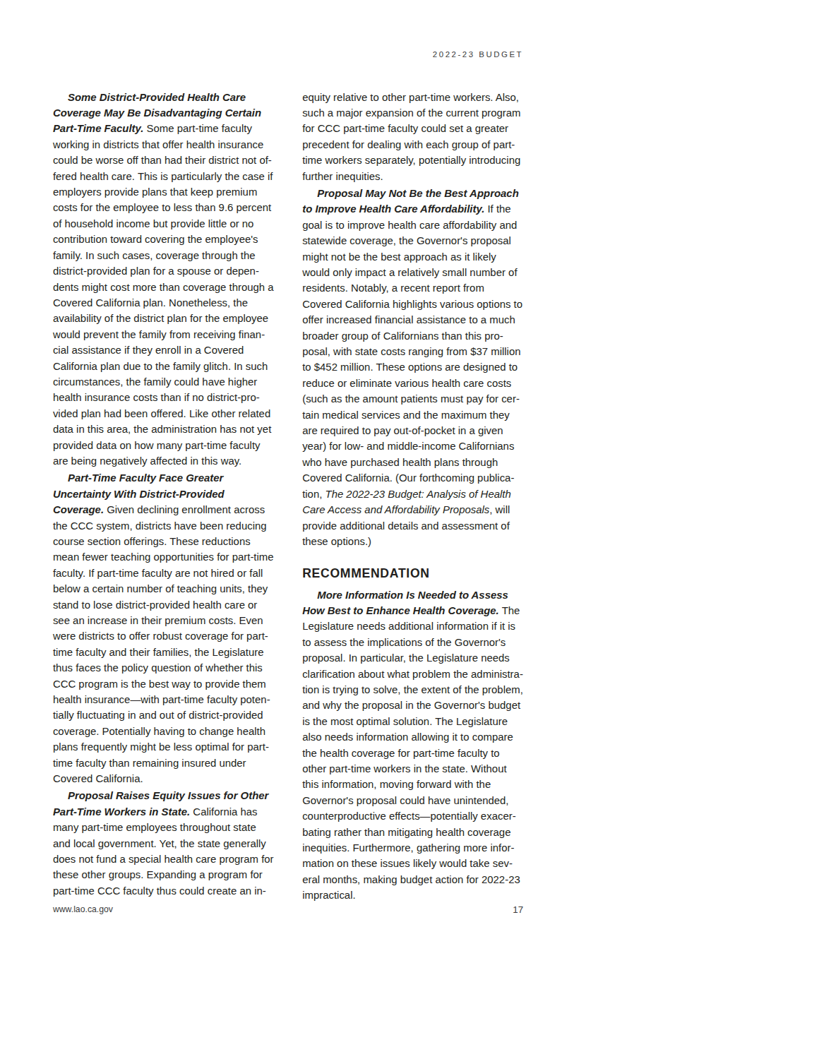2022-23 BUDGET
Some District-Provided Health Care Coverage May Be Disadvantaging Certain Part-Time Faculty. Some part-time faculty working in districts that offer health insurance could be worse off than had their district not offered health care. This is particularly the case if employers provide plans that keep premium costs for the employee to less than 9.6 percent of household income but provide little or no contribution toward covering the employee's family. In such cases, coverage through the district-provided plan for a spouse or dependents might cost more than coverage through a Covered California plan. Nonetheless, the availability of the district plan for the employee would prevent the family from receiving financial assistance if they enroll in a Covered California plan due to the family glitch. In such circumstances, the family could have higher health insurance costs than if no district-provided plan had been offered. Like other related data in this area, the administration has not yet provided data on how many part-time faculty are being negatively affected in this way.
Part-Time Faculty Face Greater Uncertainty With District-Provided Coverage. Given declining enrollment across the CCC system, districts have been reducing course section offerings. These reductions mean fewer teaching opportunities for part-time faculty. If part-time faculty are not hired or fall below a certain number of teaching units, they stand to lose district-provided health care or see an increase in their premium costs. Even were districts to offer robust coverage for part-time faculty and their families, the Legislature thus faces the policy question of whether this CCC program is the best way to provide them health insurance—with part-time faculty potentially fluctuating in and out of district-provided coverage. Potentially having to change health plans frequently might be less optimal for part-time faculty than remaining insured under Covered California.
Proposal Raises Equity Issues for Other Part-Time Workers in State. California has many part-time employees throughout state and local government. Yet, the state generally does not fund a special health care program for these other groups. Expanding a program for part-time CCC faculty thus could create an inequity relative to other part-time workers. Also, such a major expansion of the current program for CCC part-time faculty could set a greater precedent for dealing with each group of part-time workers separately, potentially introducing further inequities.
Proposal May Not Be the Best Approach to Improve Health Care Affordability. If the goal is to improve health care affordability and statewide coverage, the Governor's proposal might not be the best approach as it likely would only impact a relatively small number of residents. Notably, a recent report from Covered California highlights various options to offer increased financial assistance to a much broader group of Californians than this proposal, with state costs ranging from $37 million to $452 million. These options are designed to reduce or eliminate various health care costs (such as the amount patients must pay for certain medical services and the maximum they are required to pay out-of-pocket in a given year) for low- and middle-income Californians who have purchased health plans through Covered California. (Our forthcoming publication, The 2022-23 Budget: Analysis of Health Care Access and Affordability Proposals, will provide additional details and assessment of these options.)
RECOMMENDATION
More Information Is Needed to Assess How Best to Enhance Health Coverage. The Legislature needs additional information if it is to assess the implications of the Governor's proposal. In particular, the Legislature needs clarification about what problem the administration is trying to solve, the extent of the problem, and why the proposal in the Governor's budget is the most optimal solution. The Legislature also needs information allowing it to compare the health coverage for part-time faculty to other part-time workers in the state. Without this information, moving forward with the Governor's proposal could have unintended, counterproductive effects—potentially exacerbating rather than mitigating health coverage inequities. Furthermore, gathering more information on these issues likely would take several months, making budget action for 2022-23 impractical.
www.lao.ca.gov 17